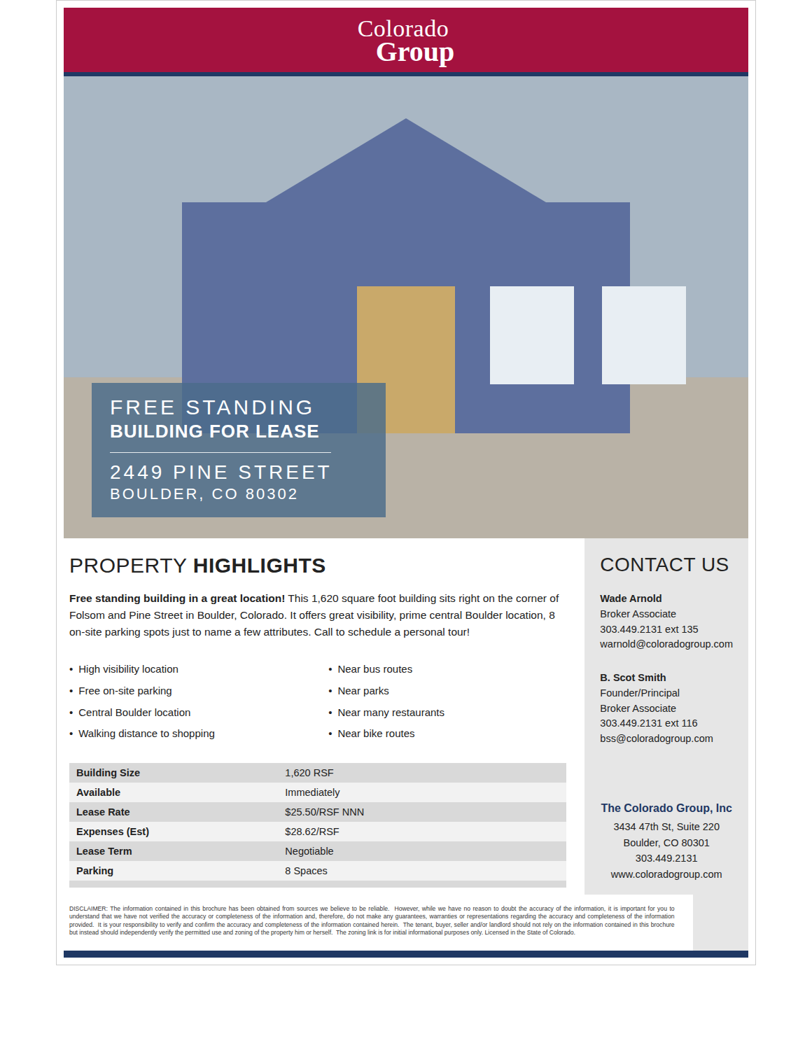Colorado Group
FREE STANDING
BUILDING FOR LEASE
2449 PINE STREET
BOULDER, CO 80302
PROPERTY HIGHLIGHTS
Free standing building in a great location! This 1,620 square foot building sits right on the corner of Folsom and Pine Street in Boulder, Colorado. It offers great visibility, prime central Boulder location, 8 on-site parking spots just to name a few attributes. Call to schedule a personal tour!
High visibility location
Free on-site parking
Central Boulder location
Walking distance to shopping
Near bus routes
Near parks
Near many restaurants
Near bike routes
| Building Size | 1,620 RSF |
| Available | Immediately |
| Lease Rate | $25.50/RSF NNN |
| Expenses (Est) | $28.62/RSF |
| Lease Term | Negotiable |
| Parking | 8 Spaces |
CONTACT US
Wade Arnold
Broker Associate
303.449.2131 ext 135
warnold@coloradogroup.com
B. Scot Smith
Founder/Principal
Broker Associate
303.449.2131 ext 116
bss@coloradogroup.com
The Colorado Group, Inc
3434 47th St, Suite 220
Boulder, CO 80301
303.449.2131
www.coloradogroup.com
DISCLAIMER: The information contained in this brochure has been obtained from sources we believe to be reliable. However, while we have no reason to doubt the accuracy of the information, it is important for you to understand that we have not verified the accuracy or completeness of the information and, therefore, do not make any guarantees, warranties or representations regarding the accuracy and completeness of the information provided. It is your responsibility to verify and confirm the accuracy and completeness of the information contained herein. The tenant, buyer, seller and/or landlord should not rely on the information contained in this brochure but instead should independently verify the permitted use and zoning of the property him or herself. The zoning link is for initial informational purposes only. Licensed in the State of Colorado.